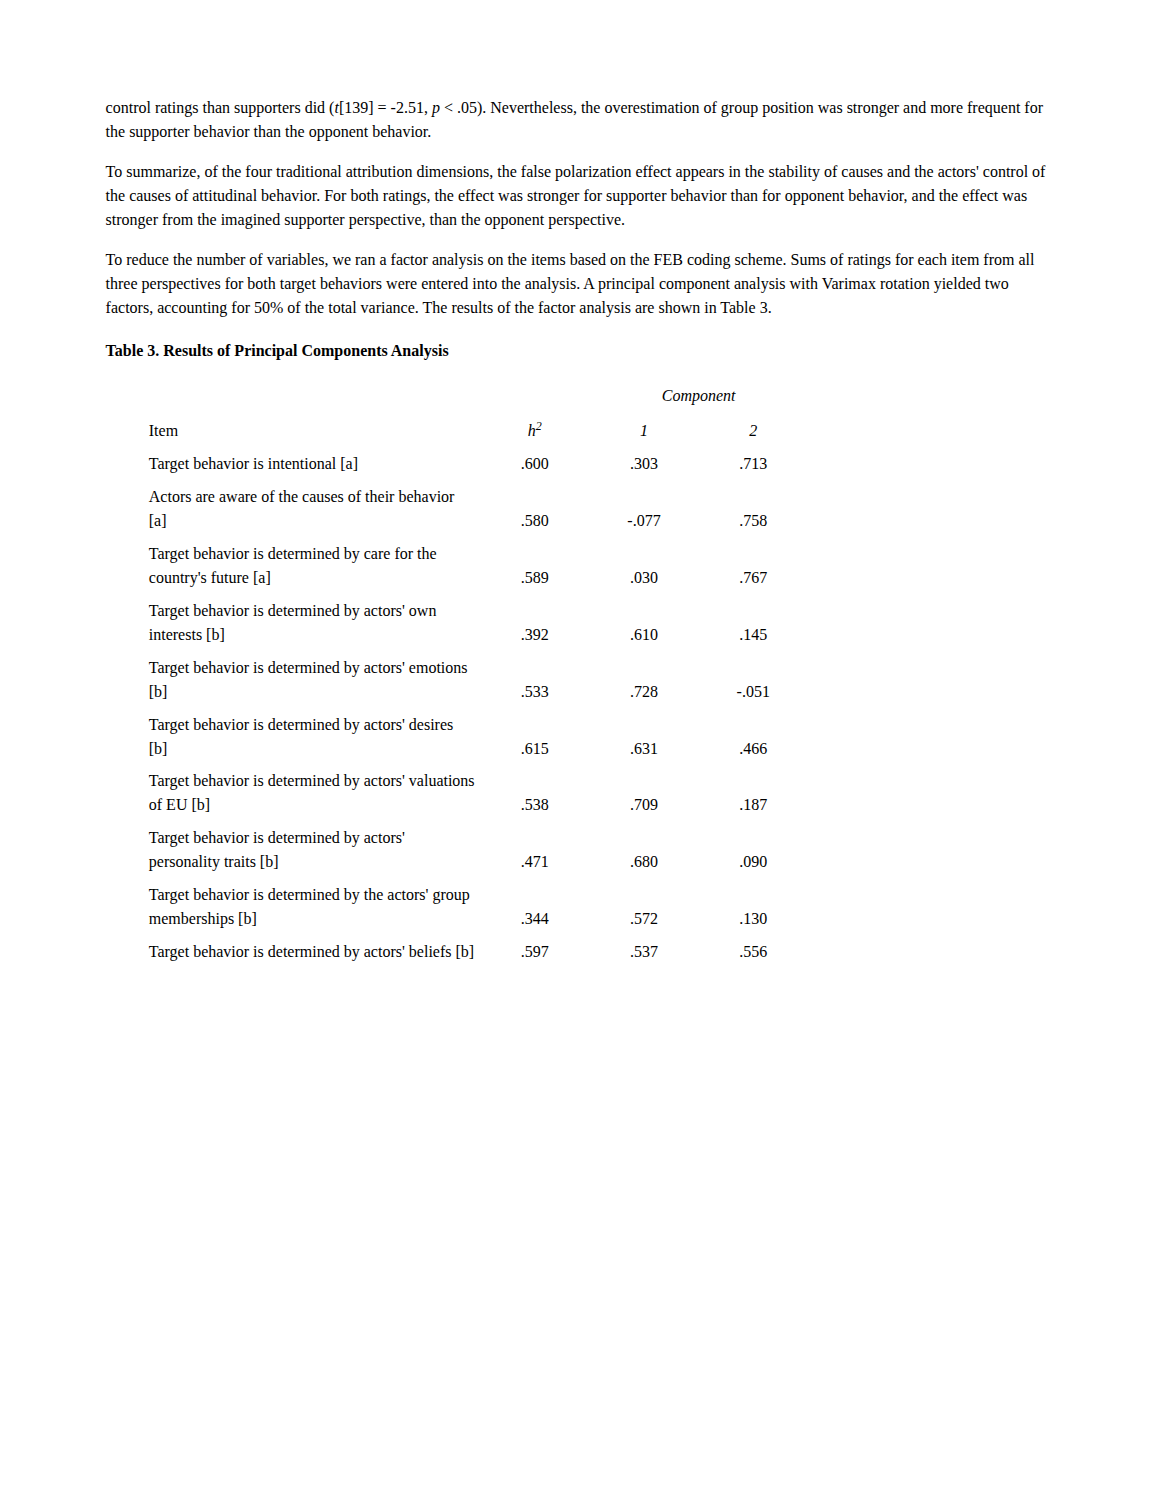control ratings than supporters did (t[139] = -2.51, p < .05). Nevertheless, the overestimation of group position was stronger and more frequent for the supporter behavior than the opponent behavior.
To summarize, of the four traditional attribution dimensions, the false polarization effect appears in the stability of causes and the actors' control of the causes of attitudinal behavior. For both ratings, the effect was stronger for supporter behavior than for opponent behavior, and the effect was stronger from the imagined supporter perspective, than the opponent perspective.
To reduce the number of variables, we ran a factor analysis on the items based on the FEB coding scheme. Sums of ratings for each item from all three perspectives for both target behaviors were entered into the analysis. A principal component analysis with Varimax rotation yielded two factors, accounting for 50% of the total variance. The results of the factor analysis are shown in Table 3.
Table 3. Results of Principal Components Analysis
| | | Component |
| Item | h 2 | 1 | 2 |
| Target behavior is intentional [a] | .600 | .303 | .713 |
| Actors are aware of the causes of their behavior [a] | .580 | -.077 | .758 |
| Target behavior is determined by care for the country's future [a] | .589 | .030 | .767 |
| Target behavior is determined by actors' own interests [b] | .392 | .610 | .145 |
| Target behavior is determined by actors' emotions [b] | .533 | .728 | -.051 |
| Target behavior is determined by actors' desires [b] | .615 | .631 | .466 |
| Target behavior is determined by actors' valuations of EU [b] | .538 | .709 | .187 |
| Target behavior is determined by actors' personality traits [b] | .471 | .680 | .090 |
| Target behavior is determined by the actors' group memberships [b] | .344 | .572 | .130 |
| Target behavior is determined by actors' beliefs [b] | .597 | .537 | .556 |